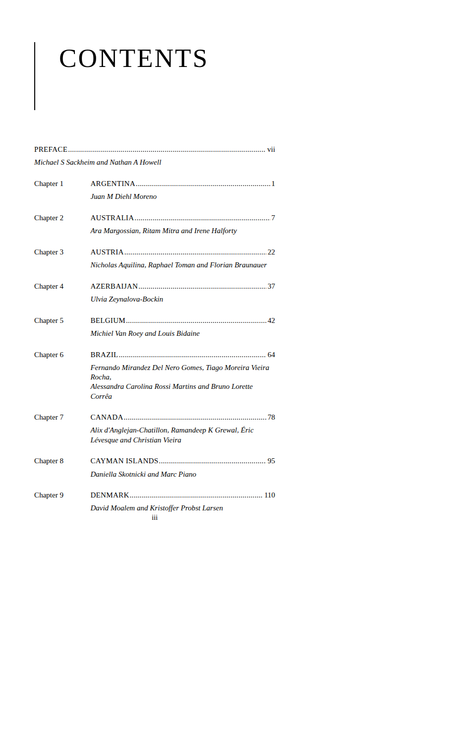Contents
PREFACE ................................................................................................................................. vii
Michael S Sackheim and Nathan A Howell
Chapter 1
ARGENTINA ..................................................................................................................... 1
Juan M Diehl Moreno
Chapter 2
AUSTRALIA ..................................................................................................................... 7
Ara Margossian, Ritam Mitra and Irene Halforty
Chapter 3
AUSTRIA ............................................................................................................................. 22
Nicholas Aquilina, Raphael Toman and Florian Braunauer
Chapter 4
AZERBAIJAN ................................................................................................................. 37
Ulvia Zeynalova-Bockin
Chapter 5
BELGIUM ......................................................................................................................... 42
Michiel Van Roey and Louis Bidaine
Chapter 6
BRAZIL ................................................................................................................................. 64
Fernando Mirandez Del Nero Gomes, Tiago Moreira Vieira Rocha,
Alessandra Carolina Rossi Martins and Bruno Lorette Corrêa
Chapter 7
CANADA ............................................................................................................................. 78
Alix d'Anglejan-Chatillon, Ramandeep K Grewal, Éric Lévesque and Christian Vieira
Chapter 8
CAYMAN ISLANDS ................................................................................................. 95
Daniella Skotnicki and Marc Piano
Chapter 9
DENMARK ................................................................................................................. 110
David Moalem and Kristoffer Probst Larsen
iii